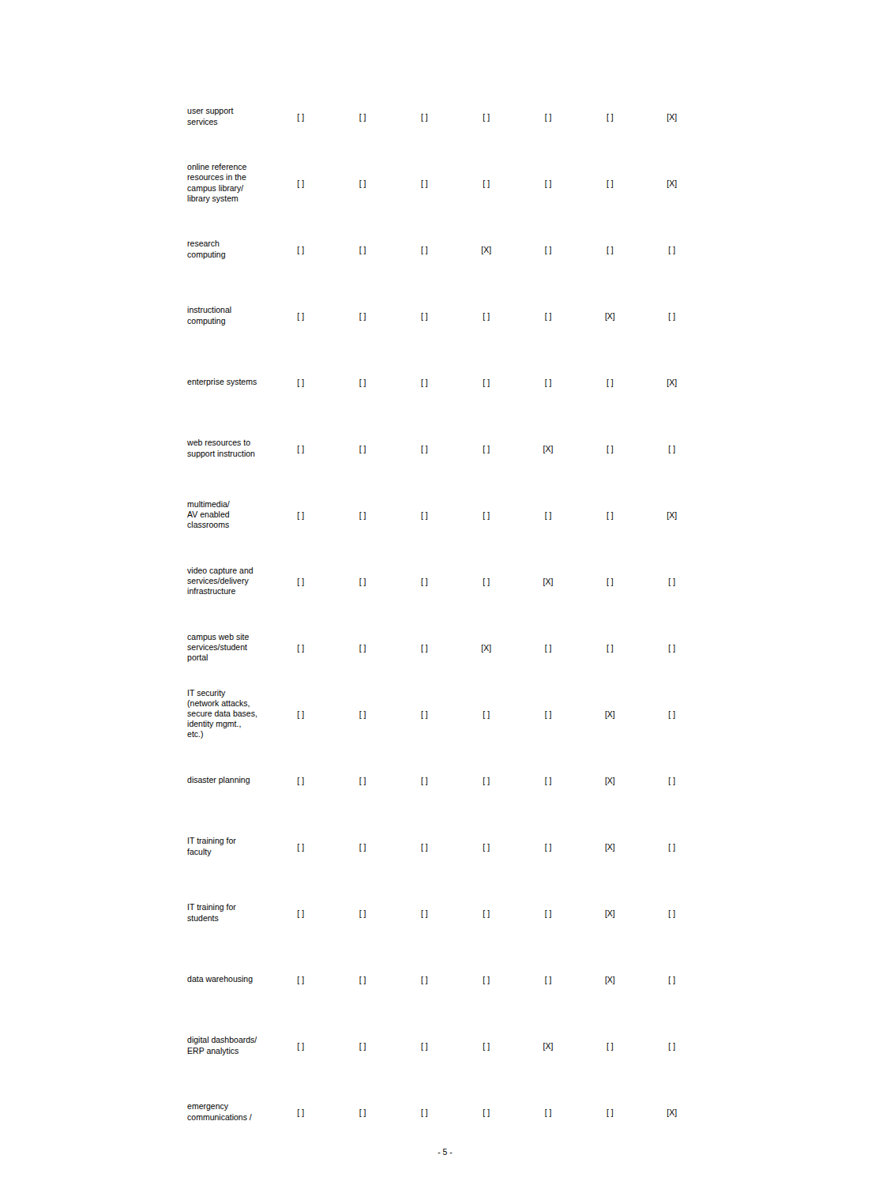| user support services | [ ] | [ ] | [ ] | [ ] | [ ] | [ ] | [X] |
| online reference resources in the campus library/ library system | [ ] | [ ] | [ ] | [ ] | [ ] | [ ] | [X] |
| research computing | [ ] | [ ] | [ ] | [X] | [ ] | [ ] | [ ] |
| instructional computing | [ ] | [ ] | [ ] | [ ] | [ ] | [X] | [ ] |
| enterprise systems | [ ] | [ ] | [ ] | [ ] | [ ] | [ ] | [X] |
| web resources to support instruction | [ ] | [ ] | [ ] | [ ] | [X] | [ ] | [ ] |
| multimedia/ AV enabled classrooms | [ ] | [ ] | [ ] | [ ] | [ ] | [ ] | [X] |
| video capture and services/delivery infrastructure | [ ] | [ ] | [ ] | [ ] | [X] | [ ] | [ ] |
| campus web site services/student portal | [ ] | [ ] | [ ] | [X] | [ ] | [ ] | [ ] |
| IT security (network attacks, secure data bases, identity mgmt., etc.) | [ ] | [ ] | [ ] | [ ] | [ ] | [X] | [ ] |
| disaster planning | [ ] | [ ] | [ ] | [ ] | [ ] | [X] | [ ] |
| IT training for faculty | [ ] | [ ] | [ ] | [ ] | [ ] | [X] | [ ] |
| IT training for students | [ ] | [ ] | [ ] | [ ] | [ ] | [X] | [ ] |
| data warehousing | [ ] | [ ] | [ ] | [ ] | [ ] | [X] | [ ] |
| digital dashboards/ ERP analytics | [ ] | [ ] | [ ] | [ ] | [X] | [ ] | [ ] |
| emergency communications / | [ ] | [ ] | [ ] | [ ] | [ ] | [ ] | [X] |
- 5 -